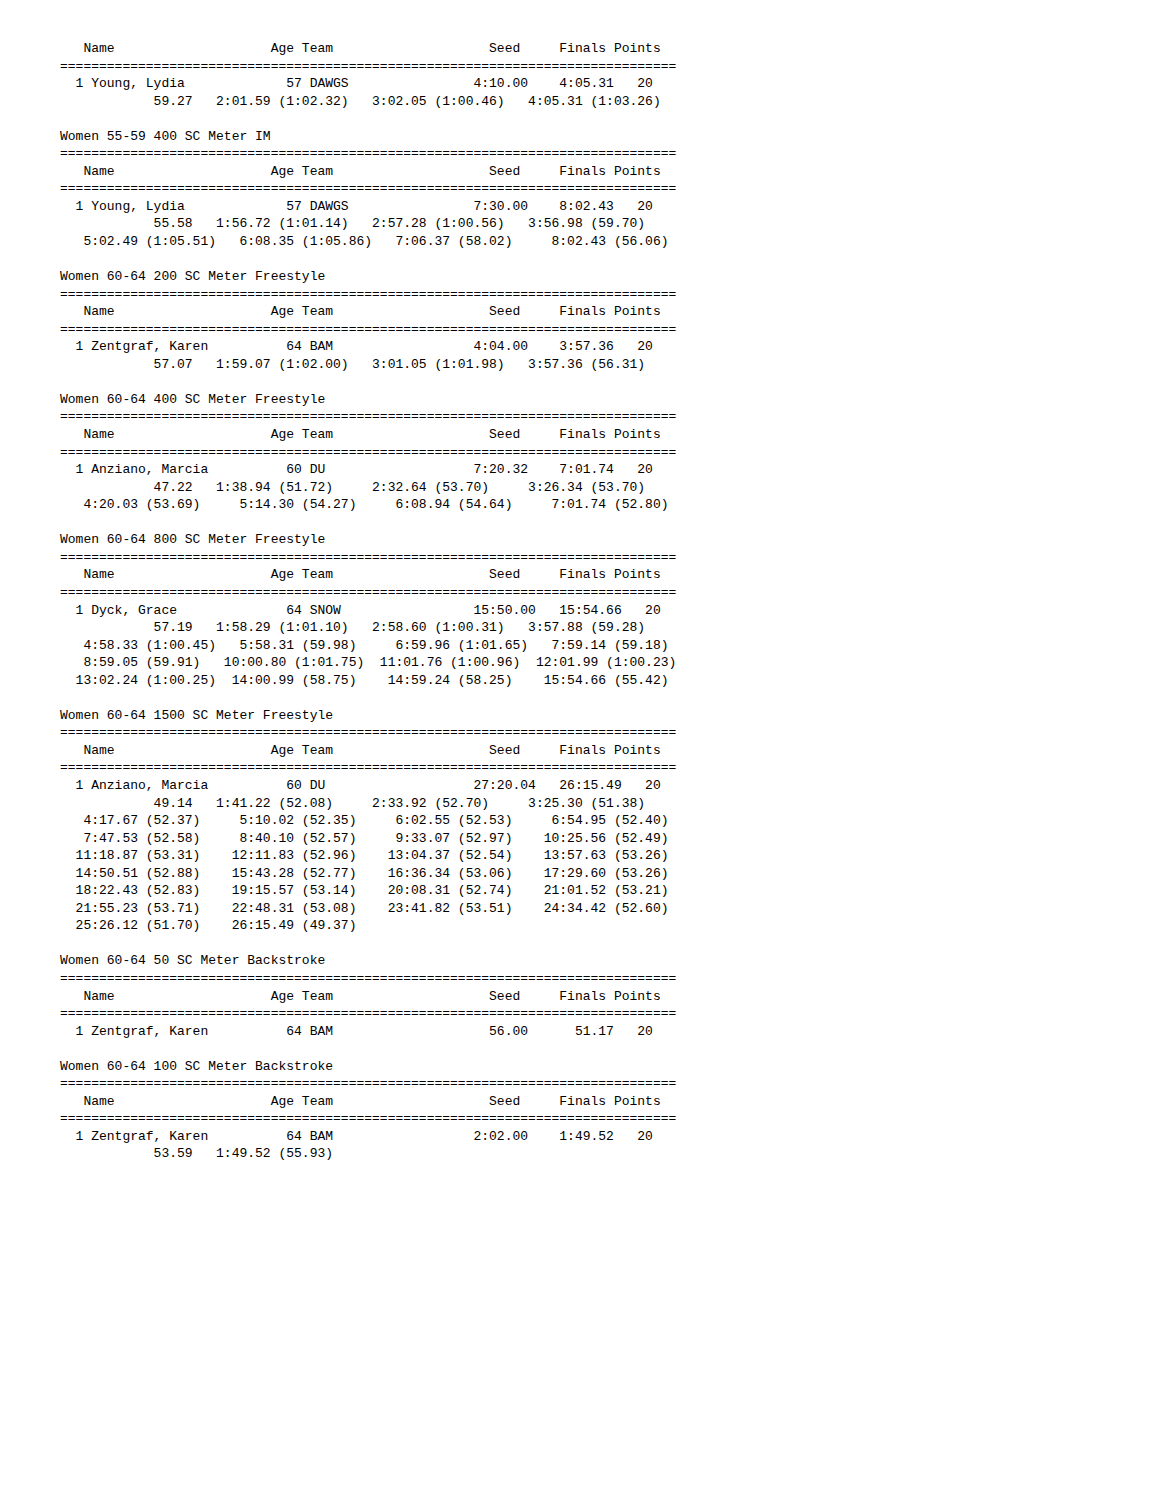Name                    Age Team                    Seed     Finals Points
===============================================================================
  1 Young, Lydia             57 DAWGS                4:10.00    4:05.31   20
            59.27   2:01.59 (1:02.32)   3:02.05 (1:00.46)   4:05.31 (1:03.26)

Women 55-59 400 SC Meter IM
===============================================================================
   Name                    Age Team                    Seed     Finals Points
===============================================================================
  1 Young, Lydia             57 DAWGS                7:30.00    8:02.43   20
            55.58   1:56.72 (1:01.14)   2:57.28 (1:00.56)   3:56.98 (59.70)
   5:02.49 (1:05.51)   6:08.35 (1:05.86)   7:06.37 (58.02)     8:02.43 (56.06)

Women 60-64 200 SC Meter Freestyle
===============================================================================
   Name                    Age Team                    Seed     Finals Points
===============================================================================
  1 Zentgraf, Karen          64 BAM                  4:04.00    3:57.36   20
            57.07   1:59.07 (1:02.00)   3:01.05 (1:01.98)   3:57.36 (56.31)

Women 60-64 400 SC Meter Freestyle
===============================================================================
   Name                    Age Team                    Seed     Finals Points
===============================================================================
  1 Anziano, Marcia          60 DU                   7:20.32    7:01.74   20
            47.22   1:38.94 (51.72)     2:32.64 (53.70)     3:26.34 (53.70)
   4:20.03 (53.69)     5:14.30 (54.27)     6:08.94 (54.64)     7:01.74 (52.80)

Women 60-64 800 SC Meter Freestyle
===============================================================================
   Name                    Age Team                    Seed     Finals Points
===============================================================================
  1 Dyck, Grace              64 SNOW                 15:50.00   15:54.66   20
            57.19   1:58.29 (1:01.10)   2:58.60 (1:00.31)   3:57.88 (59.28)
   4:58.33 (1:00.45)   5:58.31 (59.98)     6:59.96 (1:01.65)   7:59.14 (59.18)
   8:59.05 (59.91)   10:00.80 (1:01.75)  11:01.76 (1:00.96)  12:01.99 (1:00.23)
  13:02.24 (1:00.25)  14:00.99 (58.75)    14:59.24 (58.25)    15:54.66 (55.42)

Women 60-64 1500 SC Meter Freestyle
===============================================================================
   Name                    Age Team                    Seed     Finals Points
===============================================================================
  1 Anziano, Marcia          60 DU                   27:20.04   26:15.49   20
            49.14   1:41.22 (52.08)     2:33.92 (52.70)     3:25.30 (51.38)
   4:17.67 (52.37)     5:10.02 (52.35)     6:02.55 (52.53)     6:54.95 (52.40)
   7:47.53 (52.58)     8:40.10 (52.57)     9:33.07 (52.97)    10:25.56 (52.49)
  11:18.87 (53.31)    12:11.83 (52.96)    13:04.37 (52.54)    13:57.63 (53.26)
  14:50.51 (52.88)    15:43.28 (52.77)    16:36.34 (53.06)    17:29.60 (53.26)
  18:22.43 (52.83)    19:15.57 (53.14)    20:08.31 (52.74)    21:01.52 (53.21)
  21:55.23 (53.71)    22:48.31 (53.08)    23:41.82 (53.51)    24:34.42 (52.60)
  25:26.12 (51.70)    26:15.49 (49.37)

Women 60-64 50 SC Meter Backstroke
===============================================================================
   Name                    Age Team                    Seed     Finals Points
===============================================================================
  1 Zentgraf, Karen          64 BAM                    56.00      51.17   20

Women 60-64 100 SC Meter Backstroke
===============================================================================
   Name                    Age Team                    Seed     Finals Points
===============================================================================
  1 Zentgraf, Karen          64 BAM                  2:02.00    1:49.52   20
            53.59   1:49.52 (55.93)